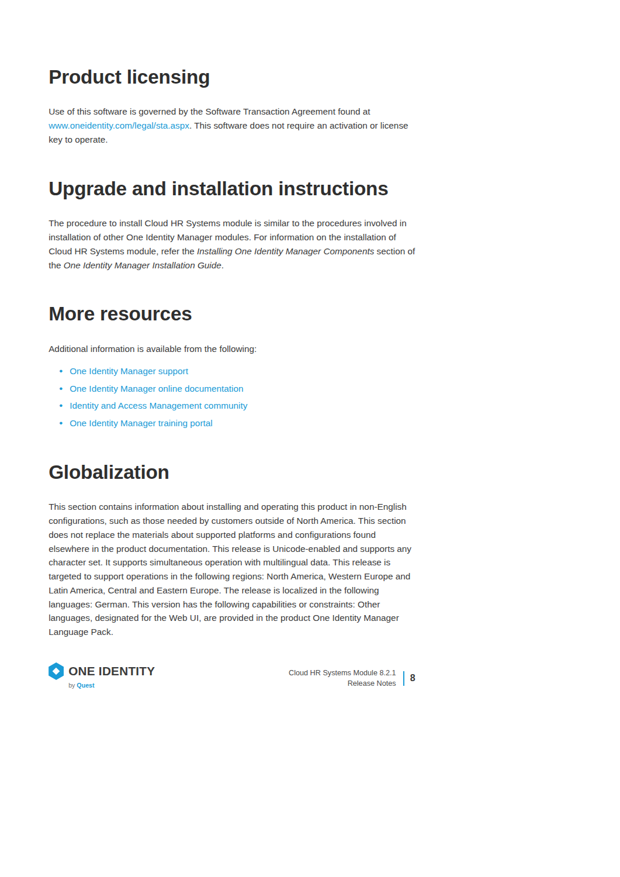Product licensing
Use of this software is governed by the Software Transaction Agreement found at www.oneidentity.com/legal/sta.aspx. This software does not require an activation or license key to operate.
Upgrade and installation instructions
The procedure to install Cloud HR Systems module is similar to the procedures involved in installation of other One Identity Manager modules. For information on the installation of Cloud HR Systems module, refer the Installing One Identity Manager Components section of the One Identity Manager Installation Guide.
More resources
Additional information is available from the following:
One Identity Manager support
One Identity Manager online documentation
Identity and Access Management community
One Identity Manager training portal
Globalization
This section contains information about installing and operating this product in non-English configurations, such as those needed by customers outside of North America. This section does not replace the materials about supported platforms and configurations found elsewhere in the product documentation. This release is Unicode-enabled and supports any character set. It supports simultaneous operation with multilingual data. This release is targeted to support operations in the following regions: North America, Western Europe and Latin America, Central and Eastern Europe. The release is localized in the following languages: German. This version has the following capabilities or constraints: Other languages, designated for the Web UI, are provided in the product One Identity Manager Language Pack.
ONE IDENTITY
by Quest
Cloud HR Systems Module 8.2.1
Release Notes
8